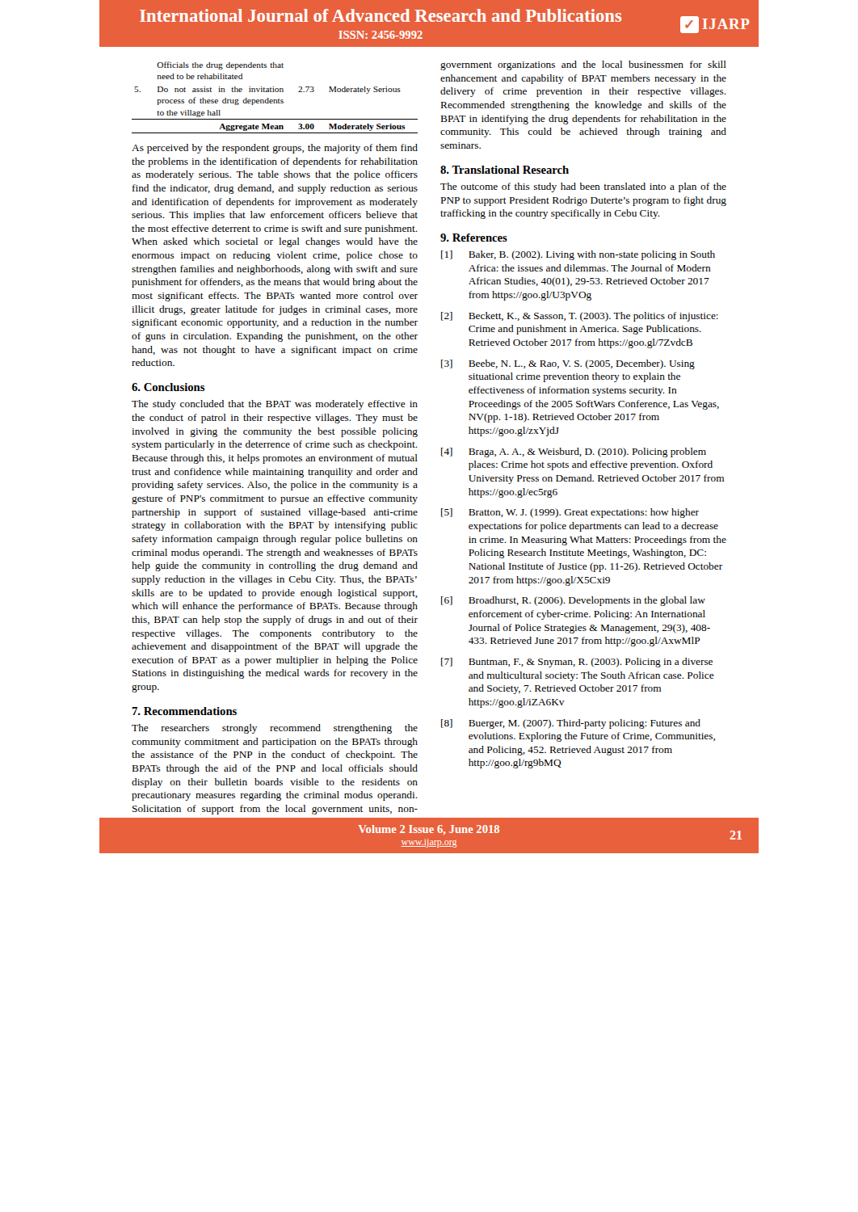International Journal of Advanced Research and Publications
ISSN: 2456-9992
✓IJARP
| | Officials the drug dependents that need to be rehabilitated | | |
| 5. | Do not assist in the invitation process of these drug dependents to the village hall | 2.73 | Moderately Serious |
| | Aggregate Mean | 3.00 | Moderately Serious |
As perceived by the respondent groups, the majority of them find the problems in the identification of dependents for rehabilitation as moderately serious. The table shows that the police officers find the indicator, drug demand, and supply reduction as serious and identification of dependents for improvement as moderately serious. This implies that law enforcement officers believe that the most effective deterrent to crime is swift and sure punishment. When asked which societal or legal changes would have the enormous impact on reducing violent crime, police chose to strengthen families and neighborhoods, along with swift and sure punishment for offenders, as the means that would bring about the most significant effects. The BPATs wanted more control over illicit drugs, greater latitude for judges in criminal cases, more significant economic opportunity, and a reduction in the number of guns in circulation. Expanding the punishment, on the other hand, was not thought to have a significant impact on crime reduction.
6. Conclusions
The study concluded that the BPAT was moderately effective in the conduct of patrol in their respective villages. They must be involved in giving the community the best possible policing system particularly in the deterrence of crime such as checkpoint. Because through this, it helps promotes an environment of mutual trust and confidence while maintaining tranquility and order and providing safety services. Also, the police in the community is a gesture of PNP's commitment to pursue an effective community partnership in support of sustained village-based anti-crime strategy in collaboration with the BPAT by intensifying public safety information campaign through regular police bulletins on criminal modus operandi. The strength and weaknesses of BPATs help guide the community in controlling the drug demand and supply reduction in the villages in Cebu City. Thus, the BPATs’ skills are to be updated to provide enough logistical support, which will enhance the performance of BPATs. Because through this, BPAT can help stop the supply of drugs in and out of their respective villages. The components contributory to the achievement and disappointment of the BPAT will upgrade the execution of BPAT as a power multiplier in helping the Police Stations in distinguishing the medical wards for recovery in the group.
7. Recommendations
The researchers strongly recommend strengthening the community commitment and participation on the BPATs through the assistance of the PNP in the conduct of checkpoint. The BPATs through the aid of the PNP and local officials should display on their bulletin boards visible to the residents on precautionary measures regarding the criminal modus operandi. Solicitation of support from the local government units, non-government organizations and the local businessmen for skill enhancement and capability of BPAT members necessary in the delivery of crime prevention in their respective villages. Recommended strengthening the knowledge and skills of the BPAT in identifying the drug dependents for rehabilitation in the community. This could be achieved through training and seminars.
8. Translational Research
The outcome of this study had been translated into a plan of the PNP to support President Rodrigo Duterte’s program to fight drug trafficking in the country specifically in Cebu City.
9. References
[1] Baker, B. (2002). Living with non-state policing in South Africa: the issues and dilemmas. The Journal of Modern African Studies, 40(01), 29-53. Retrieved October 2017 from https://goo.gl/U3pVOg
[2] Beckett, K., & Sasson, T. (2003). The politics of injustice: Crime and punishment in America. Sage Publications. Retrieved October 2017 from https://goo.gl/7ZvdcB
[3] Beebe, N. L., & Rao, V. S. (2005, December). Using situational crime prevention theory to explain the effectiveness of information systems security. In Proceedings of the 2005 SoftWars Conference, Las Vegas, NV(pp. 1-18). Retrieved October 2017 from https://goo.gl/zxYjdJ
[4] Braga, A. A., & Weisburd, D. (2010). Policing problem places: Crime hot spots and effective prevention. Oxford University Press on Demand. Retrieved October 2017 from https://goo.gl/ec5rg6
[5] Bratton, W. J. (1999). Great expectations: how higher expectations for police departments can lead to a decrease in crime. In Measuring What Matters: Proceedings from the Policing Research Institute Meetings, Washington, DC: National Institute of Justice (pp. 11-26). Retrieved October 2017 from https://goo.gl/X5Cxi9
[6] Broadhurst, R. (2006). Developments in the global law enforcement of cyber-crime. Policing: An International Journal of Police Strategies & Management, 29(3), 408-433. Retrieved June 2017 from http://goo.gl/AxwMlP
[7] Buntman, F., & Snyman, R. (2003). Policing in a diverse and multicultural society: The South African case. Police and Society, 7. Retrieved October 2017 from https://goo.gl/iZA6Kv
[8] Buerger, M. (2007). Third-party policing: Futures and evolutions. Exploring the Future of Crime, Communities, and Policing, 452. Retrieved August 2017 from http://goo.gl/rg9bMQ
Volume 2 Issue 6, June 2018
www.ijarp.org
21